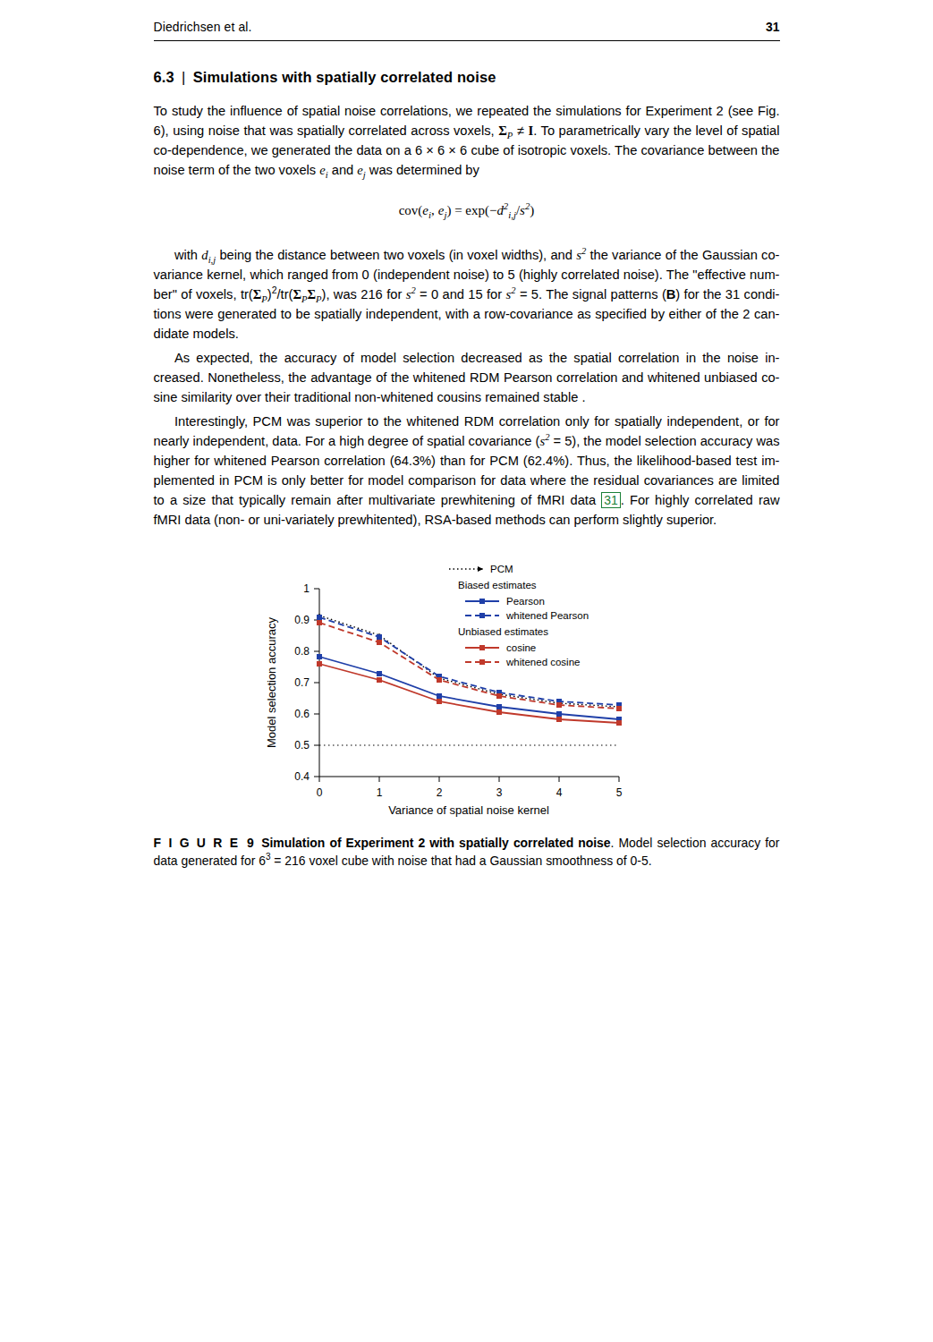Diedrichsen et al. 31
6.3|Simulations with spatially correlated noise
To study the influence of spatial noise correlations, we repeated the simulations for Experiment 2 (see Fig. 6), using noise that was spatially correlated across voxels, ΣP ≠ I. To parametrically vary the level of spatial co-dependence, we generated the data on a 6 × 6 × 6 cube of isotropic voxels. The covariance between the noise term of the two voxels ei and ej was determined by
cov(ei, ej) = exp(−d2i,j/s2)
with di,j being the distance between two voxels (in voxel widths), and s2 the variance of the Gaussian covariance kernel, which ranged from 0 (independent noise) to 5 (highly correlated noise). The "effective number" of voxels, tr(ΣP)2/tr(ΣPΣP), was 216 for s2 = 0 and 15 for s2 = 5. The signal patterns (B) for the 31 conditions were generated to be spatially independent, with a row-covariance as specified by either of the 2 candidate models.
As expected, the accuracy of model selection decreased as the spatial correlation in the noise increased. Nonetheless, the advantage of the whitened RDM Pearson correlation and whitened unbiased cosine similarity over their traditional non-whitened cousins remained stable .
Interestingly, PCM was superior to the whitened RDM correlation only for spatially independent, or for nearly independent, data. For a high degree of spatial covariance (s2 = 5), the model selection accuracy was higher for whitened Pearson correlation (64.3%) than for PCM (62.4%). Thus, the likelihood-based test implemented in PCM is only better for model comparison for data where the residual covariances are limited to a size that typically remain after multivariate prewhitening of fMRI data 31. For highly correlated raw fMRI data (non- or uni-variately prewhitented), RSA-based methods can perform slightly superior.
0.4 0.5 0.6 0.7 0.8 0.9 1 0 1 2 3 4 5 Variance of spatial noise kernel Model selection accuracy PCM Biased estimates Pearson whitened Pearson Unbiased estimates cosine whitened cosine
F I G U R E 9 Simulation of Experiment 2 with spatially correlated noise. Model selection accuracy for data generated for 63 = 216 voxel cube with noise that had a Gaussian smoothness of 0-5.